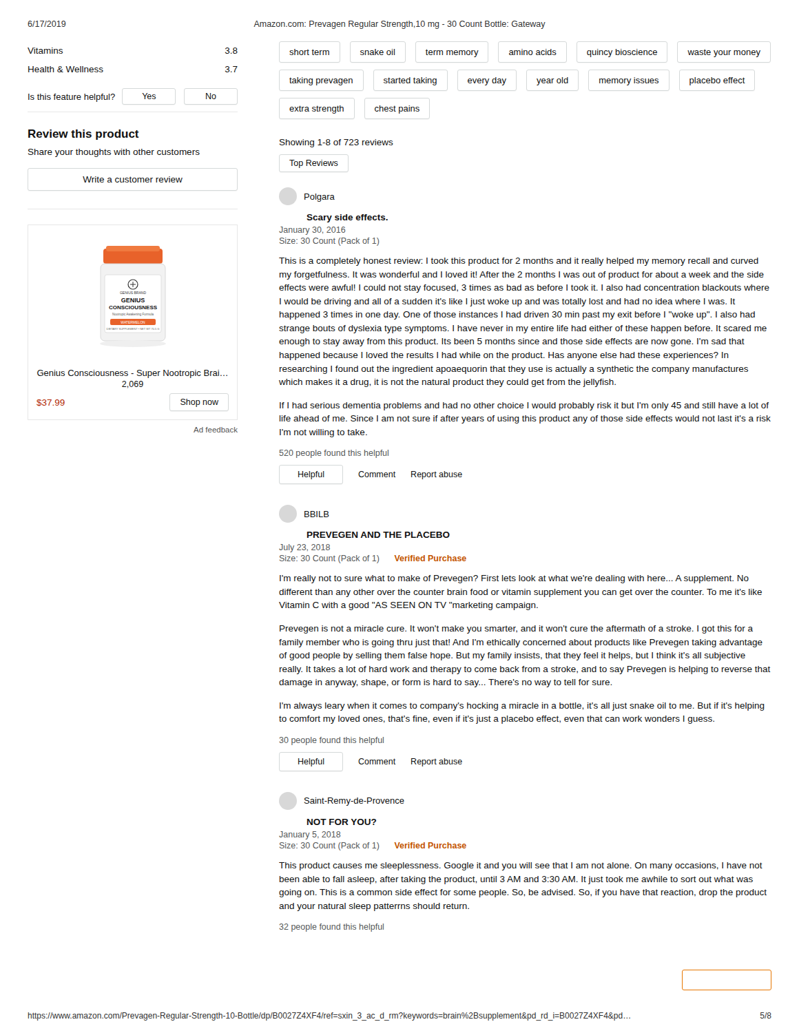6/17/2019
Amazon.com: Prevagen Regular Strength,10 mg - 30 Count Bottle: Gateway
Vitamins 3.8
Health & Wellness 3.7
Is this feature helpful? Yes No
Review this product
Share your thoughts with other customers
Write a customer review
GENIUS BRAND GENIUS CONSCIOUSNESS Nootropic Awakening Formula WATERMELON DIETARY SUPPLEMENT • NET WT 70.5 G
Genius Consciousness - Super Nootropic Brai…
2,069
$37.99 Shop now
Ad feedback
short term snake oil term memory amino acids quincy bioscience waste your money taking prevagen started taking every day year old memory issues placebo effect extra strength chest pains
Showing 1-8 of 723 reviews
Top Reviews
Polgara
Scary side effects.
January 30, 2016
Size: 30 Count (Pack of 1)
This is a completely honest review: I took this product for 2 months and it really helped my memory recall and curved my forgetfulness. It was wonderful and I loved it! After the 2 months I was out of product for about a week and the side effects were awful! I could not stay focused, 3 times as bad as before I took it. I also had concentration blackouts where I would be driving and all of a sudden it's like I just woke up and was totally lost and had no idea where I was. It happened 3 times in one day. One of those instances I had driven 30 min past my exit before I "woke up". I also had strange bouts of dyslexia type symptoms. I have never in my entire life had either of these happen before. It scared me enough to stay away from this product. Its been 5 months since and those side effects are now gone. I'm sad that happened because I loved the results I had while on the product. Has anyone else had these experiences? In researching I found out the ingredient apoaequorin that they use is actually a synthetic the company manufactures which makes it a drug, it is not the natural product they could get from the jellyfish.
If I had serious dementia problems and had no other choice I would probably risk it but I'm only 45 and still have a lot of life ahead of me. Since I am not sure if after years of using this product any of those side effects would not last it's a risk I'm not willing to take.
520 people found this helpful
Helpful Comment Report abuse
BBILB
PREVEGEN AND THE PLACEBO
July 23, 2018
Size: 30 Count (Pack of 1) Verified Purchase
I'm really not to sure what to make of Prevegen? First lets look at what we're dealing with here... A supplement. No different than any other over the counter brain food or vitamin supplement you can get over the counter. To me it's like Vitamin C with a good "AS SEEN ON TV "marketing campaign.
Prevegen is not a miracle cure. It won't make you smarter, and it won't cure the aftermath of a stroke. I got this for a family member who is going thru just that! And I'm ethically concerned about products like Prevegen taking advantage of good people by selling them false hope. But my family insists, that they feel it helps, but I think it's all subjective really. It takes a lot of hard work and therapy to come back from a stroke, and to say Prevegen is helping to reverse that damage in anyway, shape, or form is hard to say... There's no way to tell for sure.
I'm always leary when it comes to company's hocking a miracle in a bottle, it's all just snake oil to me. But if it's helping to comfort my loved ones, that's fine, even if it's just a placebo effect, even that can work wonders I guess.
30 people found this helpful
Helpful Comment Report abuse
Saint-Remy-de-Provence
NOT FOR YOU?
January 5, 2018
Size: 30 Count (Pack of 1) Verified Purchase
This product causes me sleeplessness. Google it and you will see that I am not alone. On many occasions, I have not been able to fall asleep, after taking the product, until 3 AM and 3:30 AM. It just took me awhile to sort out what was going on. This is a common side effect for some people. So, be advised. So, if you have that reaction, drop the product and your natural sleep patterrns should return.
32 people found this helpful
https://www.amazon.com/Prevagen-Regular-Strength-10-Bottle/dp/B0027Z4XF4/ref=sxin_3_ac_d_rm?keywords=brain%2Bsupplement&pd_rd_i=B0027Z4XF4&pd…
5/8